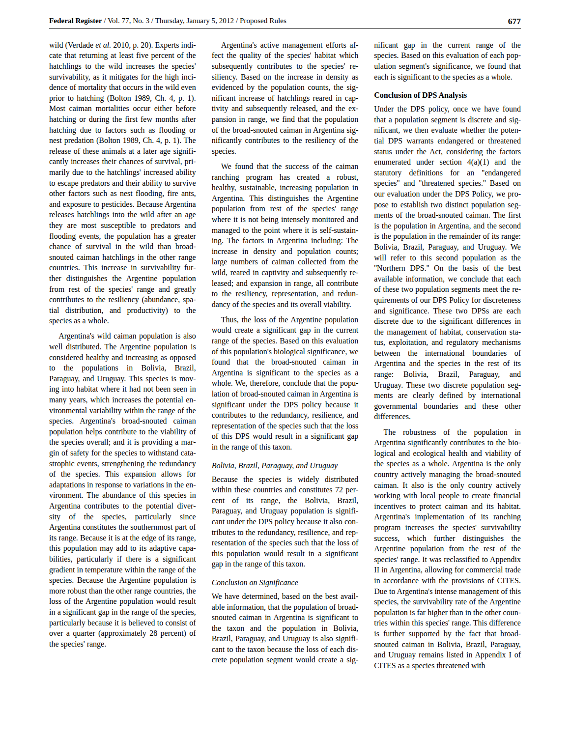677 Federal Register / Vol. 77, No. 3 / Thursday, January 5, 2012 / Proposed Rules
wild (Verdade et al. 2010, p. 20). Experts indicate that returning at least five percent of the hatchlings to the wild increases the species' survivability, as it mitigates for the high incidence of mortality that occurs in the wild even prior to hatching (Bolton 1989, Ch. 4, p. 1). Most caiman mortalities occur either before hatching or during the first few months after hatching due to factors such as flooding or nest predation (Bolton 1989, Ch. 4, p. 1). The release of these animals at a later age significantly increases their chances of survival, primarily due to the hatchlings' increased ability to escape predators and their ability to survive other factors such as nest flooding, fire ants, and exposure to pesticides. Because Argentina releases hatchlings into the wild after an age they are most susceptible to predators and flooding events, the population has a greater chance of survival in the wild than broad-snouted caiman hatchlings in the other range countries. This increase in survivability further distinguishes the Argentine population from rest of the species' range and greatly contributes to the resiliency (abundance, spatial distribution, and productivity) to the species as a whole.
Argentina's wild caiman population is also well distributed. The Argentine population is considered healthy and increasing as opposed to the populations in Bolivia, Brazil, Paraguay, and Uruguay. This species is moving into habitat where it had not been seen in many years, which increases the potential environmental variability within the range of the species. Argentina's broad-snouted caiman population helps contribute to the viability of the species overall; and it is providing a margin of safety for the species to withstand catastrophic events, strengthening the redundancy of the species. This expansion allows for adaptations in response to variations in the environment. The abundance of this species in Argentina contributes to the potential diversity of the species, particularly since Argentina constitutes the southernmost part of its range. Because it is at the edge of its range, this population may add to its adaptive capabilities, particularly if there is a significant gradient in temperature within the range of the species. Because the Argentine population is more robust than the other range countries, the loss of the Argentine population would result in a significant gap in the range of the species, particularly because it is believed to consist of over a quarter (approximately 28 percent) of the species' range.
Argentina's active management efforts affect the quality of the species' habitat which subsequently contributes to the species' resiliency. Based on the increase in density as evidenced by the population counts, the significant increase of hatchlings reared in captivity and subsequently released, and the expansion in range, we find that the population of the broad-snouted caiman in Argentina significantly contributes to the resiliency of the species.
We found that the success of the caiman ranching program has created a robust, healthy, sustainable, increasing population in Argentina. This distinguishes the Argentine population from rest of the species' range where it is not being intensely monitored and managed to the point where it is self-sustaining. The factors in Argentina including: The increase in density and population counts; large numbers of caiman collected from the wild, reared in captivity and subsequently released; and expansion in range, all contribute to the resiliency, representation, and redundancy of the species and its overall viability.
Thus, the loss of the Argentine population would create a significant gap in the current range of the species. Based on this evaluation of this population's biological significance, we found that the broad-snouted caiman in Argentina is significant to the species as a whole. We, therefore, conclude that the population of broad-snouted caiman in Argentina is significant under the DPS policy because it contributes to the redundancy, resilience, and representation of the species such that the loss of this DPS would result in a significant gap in the range of this taxon.
Bolivia, Brazil, Paraguay, and Uruguay
Because the species is widely distributed within these countries and constitutes 72 percent of its range, the Bolivia, Brazil, Paraguay, and Uruguay population is significant under the DPS policy because it also contributes to the redundancy, resilience, and representation of the species such that the loss of this population would result in a significant gap in the range of this taxon.
Conclusion on Significance
We have determined, based on the best available information, that the population of broad-snouted caiman in Argentina is significant to the taxon and the population in Bolivia, Brazil, Paraguay, and Uruguay is also significant to the taxon because the loss of each discrete population segment would create a significant gap in the current range of the species. Based on this evaluation of each population segment's significance, we found that each is significant to the species as a whole.
Conclusion of DPS Analysis
Under the DPS policy, once we have found that a population segment is discrete and significant, we then evaluate whether the potential DPS warrants endangered or threatened status under the Act, considering the factors enumerated under section 4(a)(1) and the statutory definitions for an ''endangered species'' and ''threatened species.'' Based on our evaluation under the DPS Policy, we propose to establish two distinct population segments of the broad-snouted caiman. The first is the population in Argentina, and the second is the population in the remainder of its range: Bolivia, Brazil, Paraguay, and Uruguay. We will refer to this second population as the ''Northern DPS.'' On the basis of the best available information, we conclude that each of these two population segments meet the requirements of our DPS Policy for discreteness and significance. These two DPSs are each discrete due to the significant differences in the management of habitat, conservation status, exploitation, and regulatory mechanisms between the international boundaries of Argentina and the species in the rest of its range: Bolivia, Brazil, Paraguay, and Uruguay. These two discrete population segments are clearly defined by international governmental boundaries and these other differences.
The robustness of the population in Argentina significantly contributes to the biological and ecological health and viability of the species as a whole. Argentina is the only country actively managing the broad-snouted caiman. It also is the only country actively working with local people to create financial incentives to protect caiman and its habitat. Argentina's implementation of its ranching program increases the species' survivability success, which further distinguishes the Argentine population from the rest of the species' range. It was reclassified to Appendix II in Argentina, allowing for commercial trade in accordance with the provisions of CITES. Due to Argentina's intense management of this species, the survivability rate of the Argentine population is far higher than in the other countries within this species' range. This difference is further supported by the fact that broad-snouted caiman in Bolivia, Brazil, Paraguay, and Uruguay remains listed in Appendix I of CITES as a species threatened with